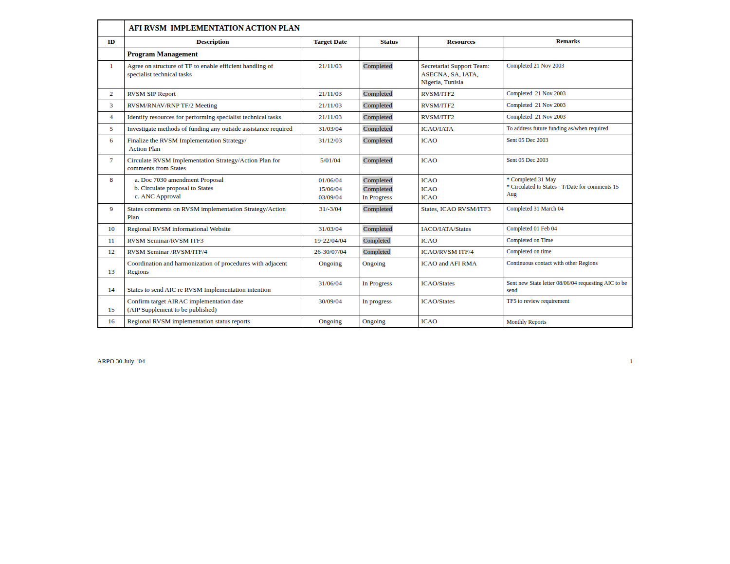| | AFI RVSM IMPLEMENTATION ACTION PLAN |
| ID | Description | Target Date | Status | Resources | Remarks |
| | Program Management | | | | |
| 1 | Agree on structure of TF to enable efficient handling of specialist technical tasks | 21/11/03 | Completed | Secretariat Support Team: ASECNA, SA, IATA, Nigeria, Tunisia | Completed 21 Nov 2003 |
| 2 | RVSM SIP Report | 21/11/03 | Completed | RVSM/ITF2 | Completed 21 Nov 2003 |
| 3 | RVSM/RNAV/RNP TF/2 Meeting | 21/11/03 | Completed | RVSM/ITF2 | Completed 21 Nov 2003 |
| 4 | Identify resources for performing specialist technical tasks | 21/11/03 | Completed | RVSM/ITF2 | Completed 21 Nov 2003 |
| 5 | Investigate methods of funding any outside assistance required | 31/03/04 | Completed | ICAO/IATA | To address future funding as/when required |
| 6 | Finalize the RVSM Implementation Strategy/ Action Plan | 31/12/03 | Completed | ICAO | Sent 05 Dec 2003 |
| 7 | Circulate RVSM Implementation Strategy/Action Plan for comments from States | 5/01/04 | Completed | ICAO | Sent 05 Dec 2003 |
| 8 | Doc 7030 amendment Proposal Circulate proposal to States ANC Approval | 01/06/04 15/06/04 03/09/04 | Completed Completed In Progress | ICAO ICAO ICAO | * Completed 31 May * Circulated to States - T/Date for comments 15 Aug |
| 9 | States comments on RVSM implementation Strategy/Action Plan | 31/-3/04 | Completed | States, ICAO RVSM/ITF3 | Completed 31 March 04 |
| 10 | Regional RVSM informational Website | 31/03/04 | Completed | IACO/IATA/States | Completed 01 Feb 04 |
| 11 | RVSM Seminar/RVSM ITF3 | 19-22/04/04 | Completed | ICAO | Completed on Time |
| 12 | RVSM Seminar /RVSM/ITF/4 | 26-30/07/04 | Completed | ICAO/RVSM ITF/4 | Completed on time |
| 13 | Coordination and harmonization of procedures with adjacent Regions | Ongoing | Ongoing | ICAO and AFI RMA | Continuous contact with other Regions |
| 14 | States to send AIC re RVSM Implementation intention | 31/06/04 | In Progress | ICAO/States | Sent new State letter 08/06/04 requesting AIC to be send |
| 15 | Confirm target AIRAC implementation date (AIP Supplement to be published) | 30/09/04 | In progress | ICAO/States | TF5 to review requirement |
| 16 | Regional RVSM implementation status reports | Ongoing | Ongoing | ICAO | Monthly Reports |
ARPO 30 July '04
1